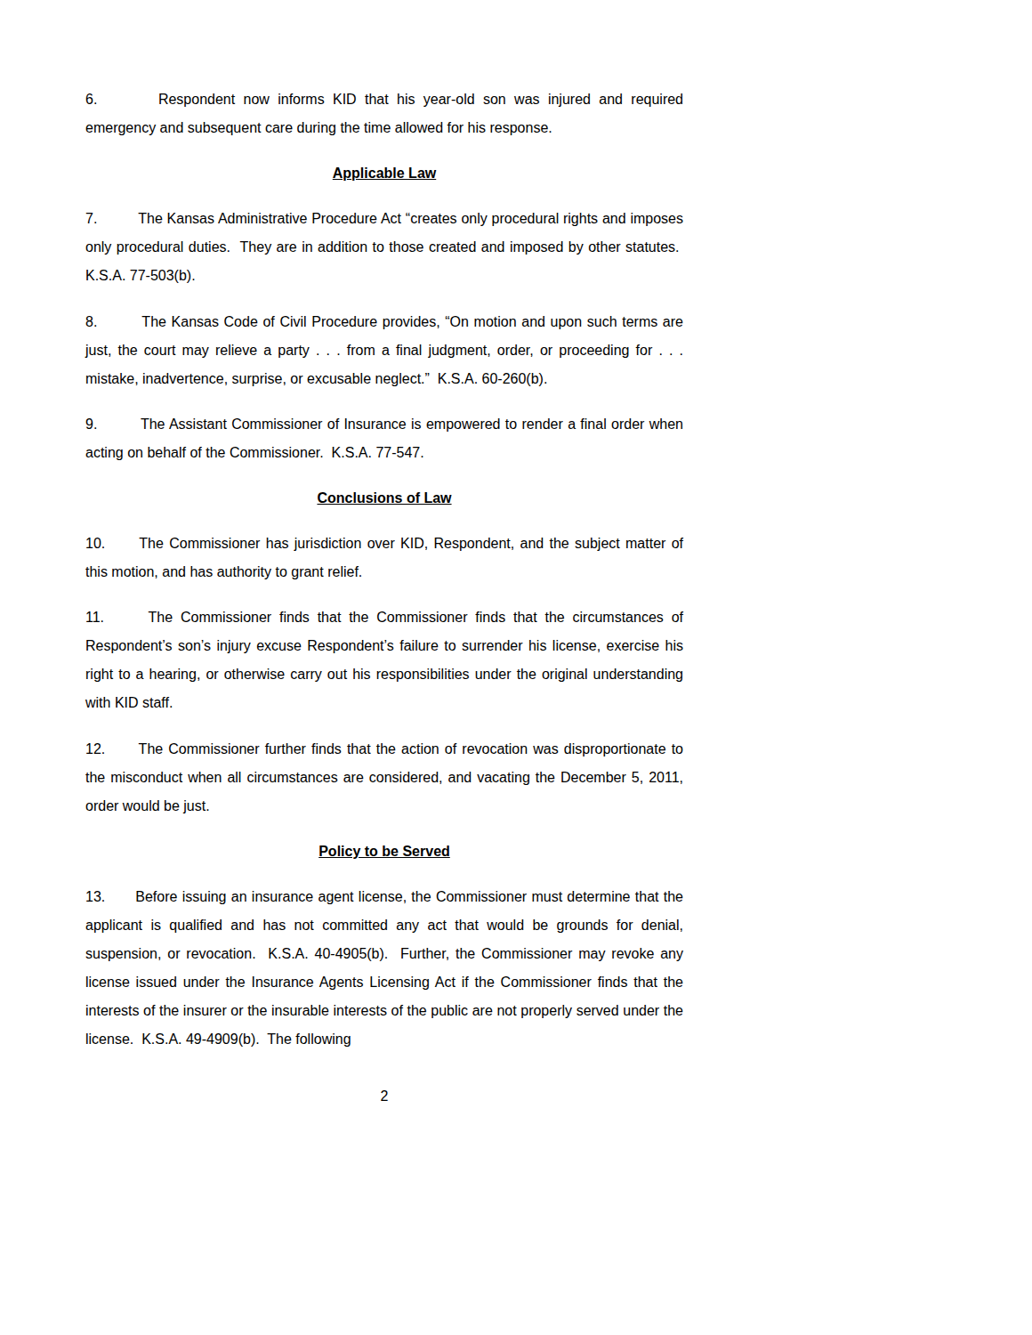6. Respondent now informs KID that his year-old son was injured and required emergency and subsequent care during the time allowed for his response.
Applicable Law
7. The Kansas Administrative Procedure Act “creates only procedural rights and imposes only procedural duties. They are in addition to those created and imposed by other statutes. K.S.A. 77-503(b).
8. The Kansas Code of Civil Procedure provides, “On motion and upon such terms are just, the court may relieve a party . . . from a final judgment, order, or proceeding for . . . mistake, inadvertence, surprise, or excusable neglect.” K.S.A. 60-260(b).
9. The Assistant Commissioner of Insurance is empowered to render a final order when acting on behalf of the Commissioner. K.S.A. 77-547.
Conclusions of Law
10. The Commissioner has jurisdiction over KID, Respondent, and the subject matter of this motion, and has authority to grant relief.
11. The Commissioner finds that the Commissioner finds that the circumstances of Respondent’s son’s injury excuse Respondent’s failure to surrender his license, exercise his right to a hearing, or otherwise carry out his responsibilities under the original understanding with KID staff.
12. The Commissioner further finds that the action of revocation was disproportionate to the misconduct when all circumstances are considered, and vacating the December 5, 2011, order would be just.
Policy to be Served
13. Before issuing an insurance agent license, the Commissioner must determine that the applicant is qualified and has not committed any act that would be grounds for denial, suspension, or revocation. K.S.A. 40-4905(b). Further, the Commissioner may revoke any license issued under the Insurance Agents Licensing Act if the Commissioner finds that the interests of the insurer or the insurable interests of the public are not properly served under the license. K.S.A. 49-4909(b). The following
2